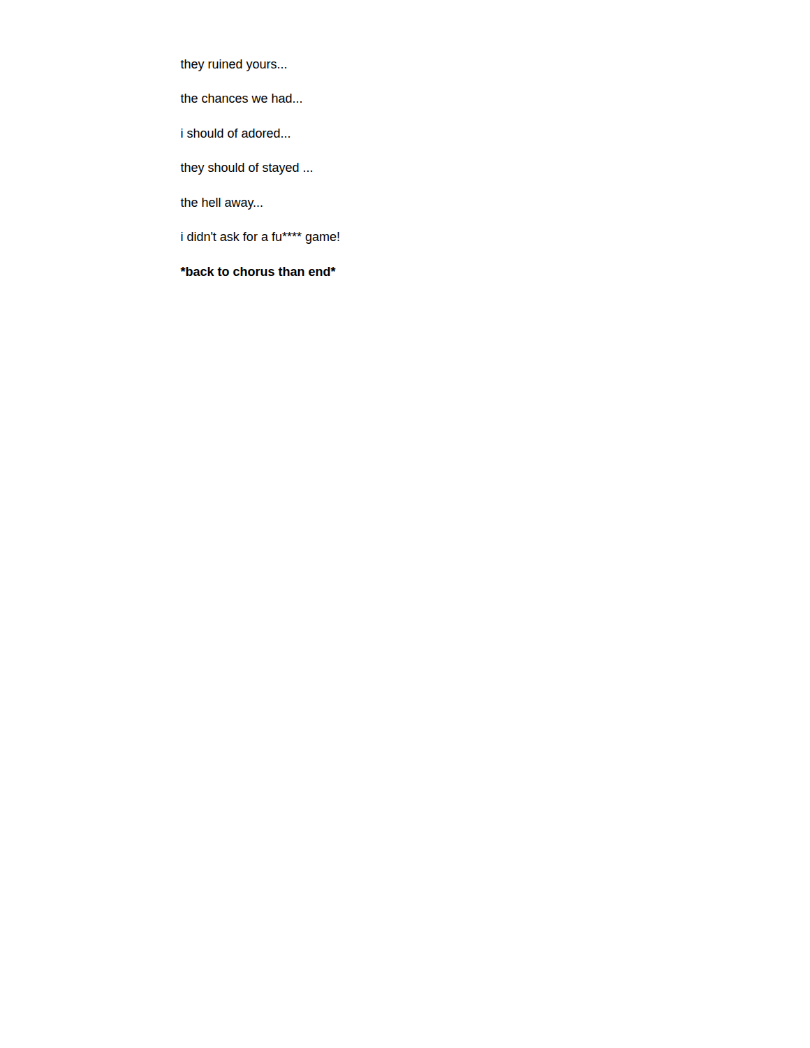they ruined yours...
the chances we had...
i should of adored...
they should of stayed ...
the hell away...
i didn't ask for a fu**** game!
*back to chorus than end*